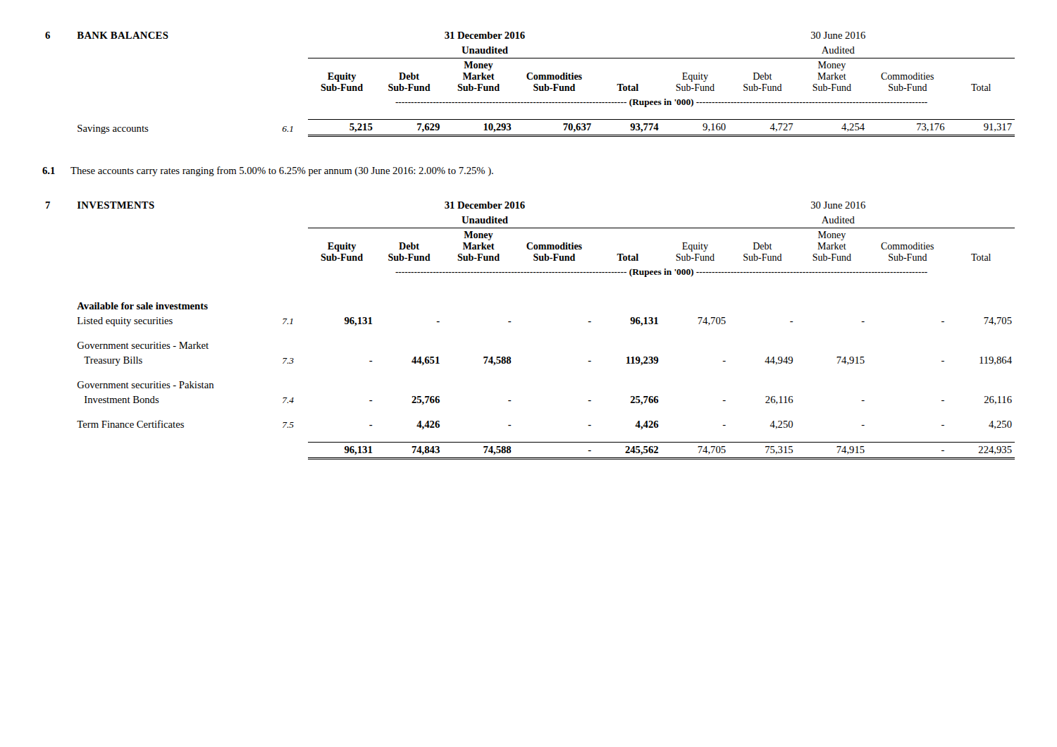| 6 | BANK BALANCES | | 31 December 2016 | 30 June 2016 |
| | | | Unaudited | Audited |
| | | | Equity Sub-Fund | Debt Sub-Fund | Money Market Sub-Fund | Commodities Sub-Fund | Total | Equity Sub-Fund | Debt Sub-Fund | Money Market Sub-Fund | Commodities Sub-Fund | Total |
| | | | -------------------------------------------------------------------------- (Rupees in '000) -------------------------------------------------------------------------- |
| | Savings accounts | 6.1 | 5,215 | 7,629 | 10,293 | 70,637 | 93,774 | 9,160 | 4,727 | 4,254 | 73,176 | 91,317 |
6.1 These accounts carry rates ranging from 5.00% to 6.25% per annum (30 June 2016: 2.00% to 7.25% ).
| 7 | INVESTMENTS | | 31 December 2016 | 30 June 2016 |
| | | | Unaudited | Audited |
| | | | Equity Sub-Fund | Debt Sub-Fund | Money Market Sub-Fund | Commodities Sub-Fund | Total | Equity Sub-Fund | Debt Sub-Fund | Money Market Sub-Fund | Commodities Sub-Fund | Total |
| | | | -------------------------------------------------------------------------- (Rupees in '000) -------------------------------------------------------------------------- |
| | Available for sale investments | | |
| | Listed equity securities | 7.1 | 96,131 | - | - | - | 96,131 | 74,705 | - | - | - | 74,705 |
| | Government securities - Market | | |
| | Treasury Bills | 7.3 | - | 44,651 | 74,588 | - | 119,239 | - | 44,949 | 74,915 | - | 119,864 |
| | Government securities - Pakistan | | |
| | Investment Bonds | 7.4 | - | 25,766 | - | - | 25,766 | - | 26,116 | - | - | 26,116 |
| | Term Finance Certificates | 7.5 | - | 4,426 | - | - | 4,426 | - | 4,250 | - | - | 4,250 |
| | | | 96,131 | 74,843 | 74,588 | - | 245,562 | 74,705 | 75,315 | 74,915 | - | 224,935 |